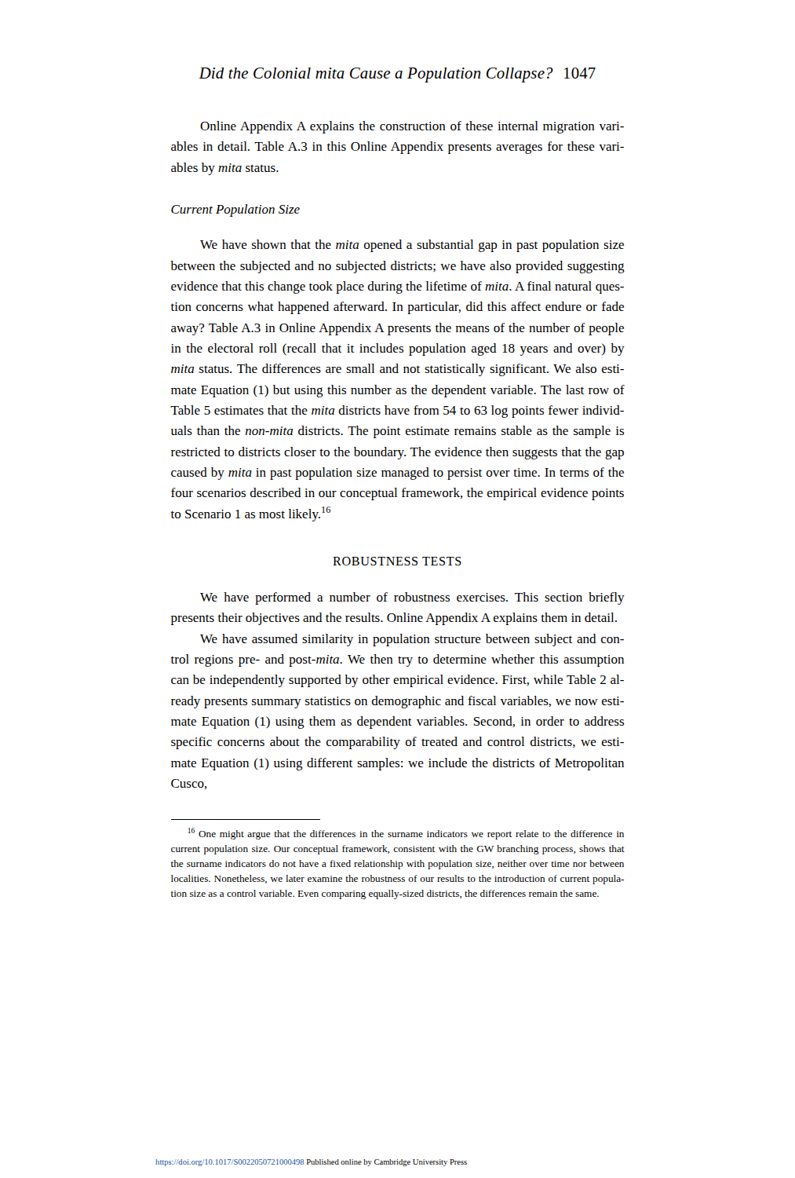Did the Colonial mita Cause a Population Collapse?1047
Online Appendix A explains the construction of these internal migration variables in detail. Table A.3 in this Online Appendix presents averages for these variables by mita status.
Current Population Size
We have shown that the mita opened a substantial gap in past population size between the subjected and no subjected districts; we have also provided suggesting evidence that this change took place during the lifetime of mita. A final natural question concerns what happened afterward. In particular, did this affect endure or fade away? Table A.3 in Online Appendix A presents the means of the number of people in the electoral roll (recall that it includes population aged 18 years and over) by mita status. The differences are small and not statistically significant. We also estimate Equation (1) but using this number as the dependent variable. The last row of Table 5 estimates that the mita districts have from 54 to 63 log points fewer individuals than the non-mita districts. The point estimate remains stable as the sample is restricted to districts closer to the boundary. The evidence then suggests that the gap caused by mita in past population size managed to persist over time. In terms of the four scenarios described in our conceptual framework, the empirical evidence points to Scenario 1 as most likely.16
Robustness Tests
We have performed a number of robustness exercises. This section briefly presents their objectives and the results. Online Appendix A explains them in detail.
We have assumed similarity in population structure between subject and control regions pre- and post-mita. We then try to determine whether this assumption can be independently supported by other empirical evidence. First, while Table 2 already presents summary statistics on demographic and fiscal variables, we now estimate Equation (1) using them as dependent variables. Second, in order to address specific concerns about the comparability of treated and control districts, we estimate Equation (1) using different samples: we include the districts of Metropolitan Cusco,
16 One might argue that the differences in the surname indicators we report relate to the difference in current population size. Our conceptual framework, consistent with the GW branching process, shows that the surname indicators do not have a fixed relationship with population size, neither over time nor between localities. Nonetheless, we later examine the robustness of our results to the introduction of current population size as a control variable. Even comparing equally-sized districts, the differences remain the same.
https://doi.org/10.1017/S0022050721000498 Published online by Cambridge University Press